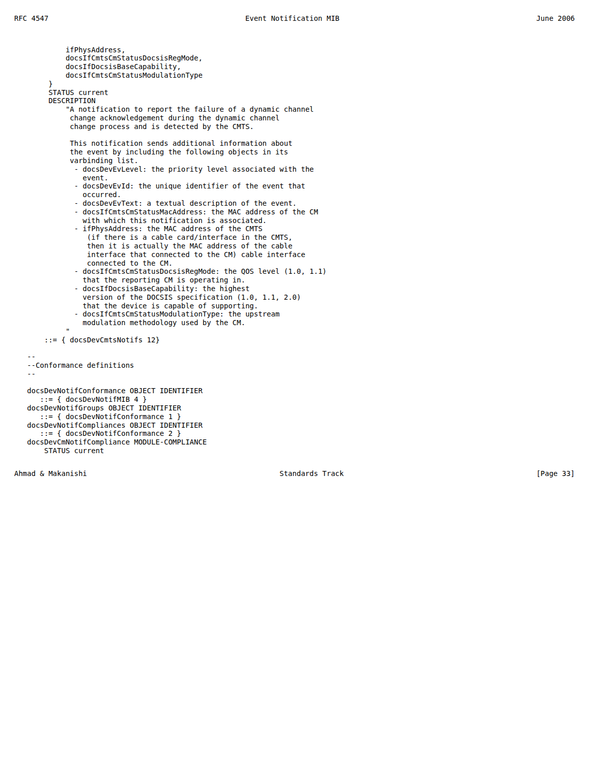RFC 4547 Event Notification MIB June 2006
ifPhysAddress, docsIfCmtsCmStatusDocsisRegMode, docsIfDocsisBaseCapability, docsIfCmtsCmStatusModulationType } STATUS current DESCRIPTION "A notification to report the failure of a dynamic channel change acknowledgement during the dynamic channel change process and is detected by the CMTS. This notification sends additional information about the event by including the following objects in its varbinding list. - docsDevEvLevel: the priority level associated with the event. - docsDevEvId: the unique identifier of the event that occurred. - docsDevEvText: a textual description of the event. - docsIfCmtsCmStatusMacAddress: the MAC address of the CM with which this notification is associated. - ifPhysAddress: the MAC address of the CMTS (if there is a cable card/interface in the CMTS, then it is actually the MAC address of the cable interface that connected to the CM) cable interface connected to the CM. - docsIfCmtsCmStatusDocsisRegMode: the QOS level (1.0, 1.1) that the reporting CM is operating in. - docsIfDocsisBaseCapability: the highest version of the DOCSIS specification (1.0, 1.1, 2.0) that the device is capable of supporting. - docsIfCmtsCmStatusModulationType: the upstream modulation methodology used by the CM. " ::= { docsDevCmtsNotifs 12} -- --Conformance definitions -- docsDevNotifConformance OBJECT IDENTIFIER ::= { docsDevNotifMIB 4 } docsDevNotifGroups OBJECT IDENTIFIER ::= { docsDevNotifConformance 1 } docsDevNotifCompliances OBJECT IDENTIFIER ::= { docsDevNotifConformance 2 } docsDevCmNotifCompliance MODULE-COMPLIANCE STATUS current
Ahmad & Makanishi Standards Track[Page 33]